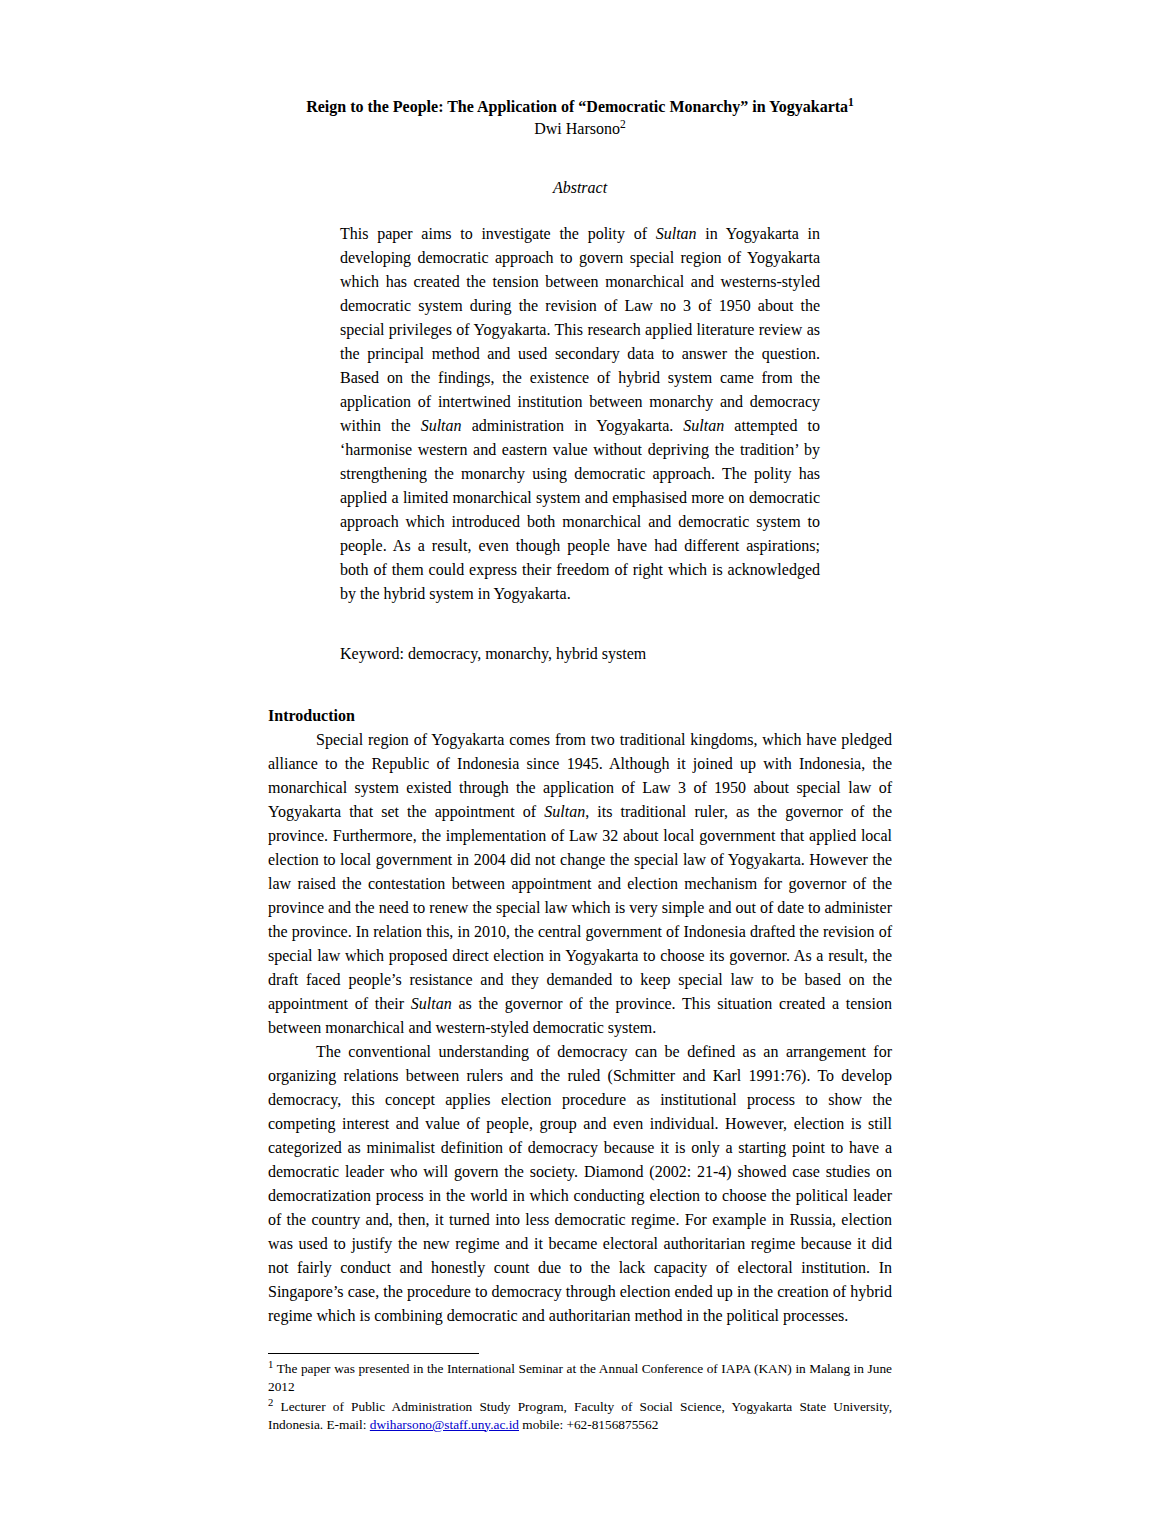Reign to the People: The Application of “Democratic Monarchy” in Yogyakarta1
Dwi Harsono2
Abstract
This paper aims to investigate the polity of Sultan in Yogyakarta in developing democratic approach to govern special region of Yogyakarta which has created the tension between monarchical and westerns-styled democratic system during the revision of Law no 3 of 1950 about the special privileges of Yogyakarta. This research applied literature review as the principal method and used secondary data to answer the question. Based on the findings, the existence of hybrid system came from the application of intertwined institution between monarchy and democracy within the Sultan administration in Yogyakarta. Sultan attempted to ‘harmonise western and eastern value without depriving the tradition’ by strengthening the monarchy using democratic approach. The polity has applied a limited monarchical system and emphasised more on democratic approach which introduced both monarchical and democratic system to people. As a result, even though people have had different aspirations; both of them could express their freedom of right which is acknowledged by the hybrid system in Yogyakarta.
Keyword: democracy, monarchy, hybrid system
Introduction
Special region of Yogyakarta comes from two traditional kingdoms, which have pledged alliance to the Republic of Indonesia since 1945. Although it joined up with Indonesia, the monarchical system existed through the application of Law 3 of 1950 about special law of Yogyakarta that set the appointment of Sultan, its traditional ruler, as the governor of the province. Furthermore, the implementation of Law 32 about local government that applied local election to local government in 2004 did not change the special law of Yogyakarta. However the law raised the contestation between appointment and election mechanism for governor of the province and the need to renew the special law which is very simple and out of date to administer the province. In relation this, in 2010, the central government of Indonesia drafted the revision of special law which proposed direct election in Yogyakarta to choose its governor. As a result, the draft faced people’s resistance and they demanded to keep special law to be based on the appointment of their Sultan as the governor of the province. This situation created a tension between monarchical and western-styled democratic system.
The conventional understanding of democracy can be defined as an arrangement for organizing relations between rulers and the ruled (Schmitter and Karl 1991:76). To develop democracy, this concept applies election procedure as institutional process to show the competing interest and value of people, group and even individual. However, election is still categorized as minimalist definition of democracy because it is only a starting point to have a democratic leader who will govern the society. Diamond (2002: 21-4) showed case studies on democratization process in the world in which conducting election to choose the political leader of the country and, then, it turned into less democratic regime. For example in Russia, election was used to justify the new regime and it became electoral authoritarian regime because it did not fairly conduct and honestly count due to the lack capacity of electoral institution. In Singapore’s case, the procedure to democracy through election ended up in the creation of hybrid regime which is combining democratic and authoritarian method in the political processes.
1 The paper was presented in the International Seminar at the Annual Conference of IAPA (KAN) in Malang in June 2012
2 Lecturer of Public Administration Study Program, Faculty of Social Science, Yogyakarta State University, Indonesia. E-mail: dwiharsono@staff.uny.ac.id mobile: +62-8156875562